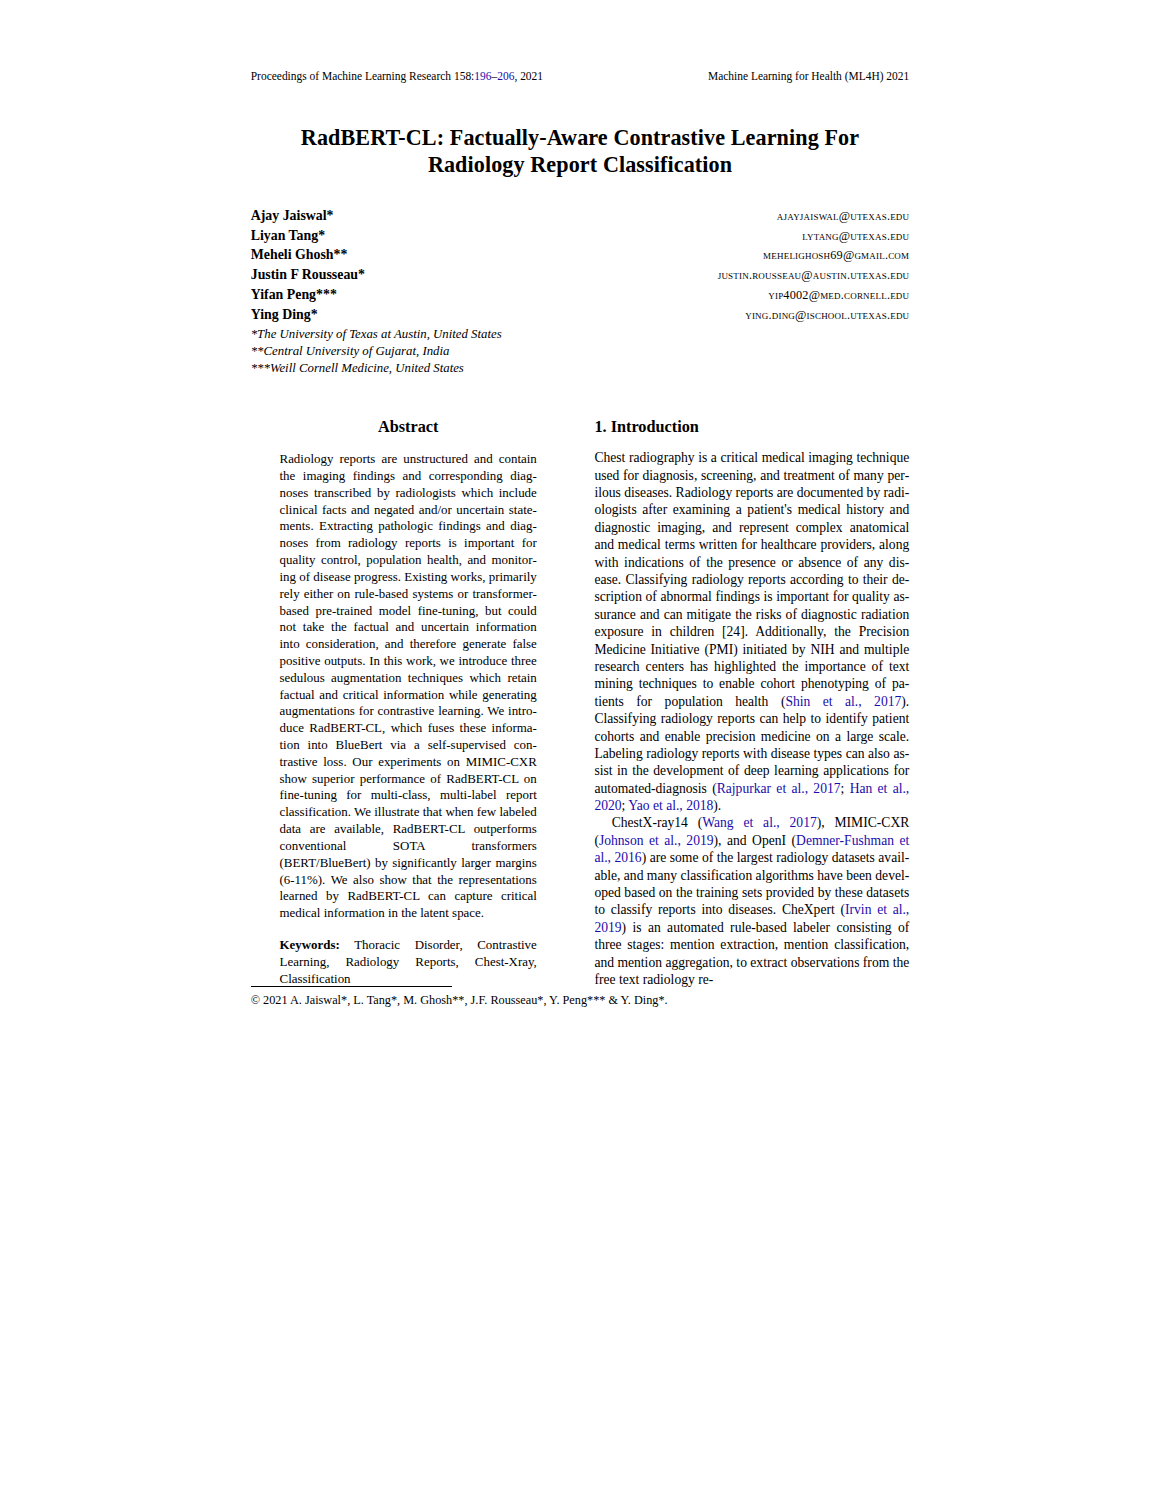Proceedings of Machine Learning Research 158:196–206, 2021 Machine Learning for Health (ML4H) 2021
RadBERT-CL: Factually-Aware Contrastive Learning For
Radiology Report Classification
Ajay Jaiswal*ajayjaiswal@utexas.edu
Liyan Tang*lytang@utexas.edu
Meheli Ghosh**mehelighosh69@gmail.com
Justin F Rousseau*justin.rousseau@austin.utexas.edu
Yifan Peng***yip4002@med.cornell.edu
Ying Ding*ying.ding@ischool.utexas.edu
*The University of Texas at Austin, United States
**Central University of Gujarat, India
***Weill Cornell Medicine, United States
Abstract
Radiology reports are unstructured and contain the imaging findings and corresponding diagnoses transcribed by radiologists which include clinical facts and negated and/or uncertain statements. Extracting pathologic findings and diagnoses from radiology reports is important for quality control, population health, and monitoring of disease progress. Existing works, primarily rely either on rule-based systems or transformer-based pre-trained model fine-tuning, but could not take the factual and uncertain information into consideration, and therefore generate false positive outputs. In this work, we introduce three sedulous augmentation techniques which retain factual and critical information while generating augmentations for contrastive learning. We introduce RadBERT-CL, which fuses these information into BlueBert via a self-supervised contrastive loss. Our experiments on MIMIC-CXR show superior performance of RadBERT-CL on fine-tuning for multi-class, multi-label report classification. We illustrate that when few labeled data are available, RadBERT-CL outperforms conventional SOTA transformers (BERT/BlueBert) by significantly larger margins (6-11%). We also show that the representations learned by RadBERT-CL can capture critical medical information in the latent space.
Keywords: Thoracic Disorder, Contrastive Learning, Radiology Reports, Chest-Xray, Classification
1. Introduction
Chest radiography is a critical medical imaging technique used for diagnosis, screening, and treatment of many perilous diseases. Radiology reports are documented by radiologists after examining a patient's medical history and diagnostic imaging, and represent complex anatomical and medical terms written for healthcare providers, along with indications of the presence or absence of any disease. Classifying radiology reports according to their description of abnormal findings is important for quality assurance and can mitigate the risks of diagnostic radiation exposure in children [24]. Additionally, the Precision Medicine Initiative (PMI) initiated by NIH and multiple research centers has highlighted the importance of text mining techniques to enable cohort phenotyping of patients for population health (Shin et al., 2017). Classifying radiology reports can help to identify patient cohorts and enable precision medicine on a large scale. Labeling radiology reports with disease types can also assist in the development of deep learning applications for automated-diagnosis (Rajpurkar et al., 2017; Han et al., 2020; Yao et al., 2018).
ChestX-ray14 (Wang et al., 2017), MIMIC-CXR (Johnson et al., 2019), and OpenI (Demner-Fushman et al., 2016) are some of the largest radiology datasets available, and many classification algorithms have been developed based on the training sets provided by these datasets to classify reports into diseases. CheXpert (Irvin et al., 2019) is an automated rule-based labeler consisting of three stages: mention extraction, mention classification, and mention aggregation, to extract observations from the free text radiology re-
© 2021 A. Jaiswal*, L. Tang*, M. Ghosh**, J.F. Rousseau*, Y. Peng*** & Y. Ding*.